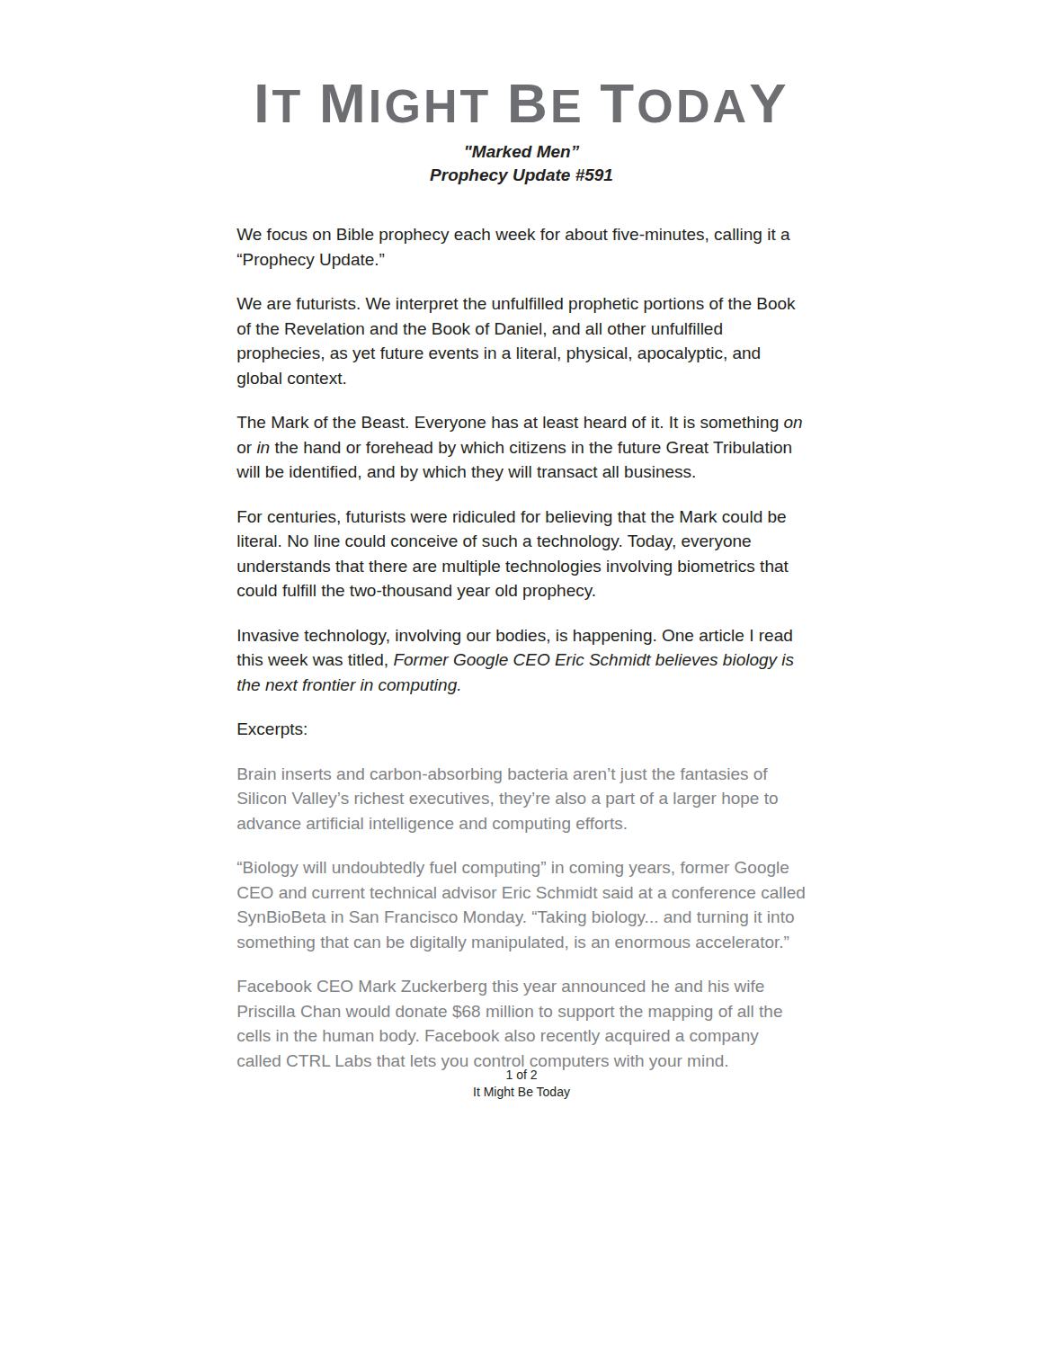It Might Be TodaY
"Marked Men”
Prophecy Update #591
We focus on Bible prophecy each week for about five-minutes, calling it a “Prophecy Update.”
We are futurists. We interpret the unfulfilled prophetic portions of the Book of the Revelation and the Book of Daniel, and all other unfulfilled prophecies, as yet future events in a literal, physical, apocalyptic, and global context.
The Mark of the Beast. Everyone has at least heard of it. It is something on or in the hand or forehead by which citizens in the future Great Tribulation will be identified, and by which they will transact all business.
For centuries, futurists were ridiculed for believing that the Mark could be literal. No line could conceive of such a technology. Today, everyone understands that there are multiple technologies involving biometrics that could fulfill the two-thousand year old prophecy.
Invasive technology, involving our bodies, is happening. One article I read this week was titled, Former Google CEO Eric Schmidt believes biology is the next frontier in computing.
Excerpts:
Brain inserts and carbon-absorbing bacteria aren’t just the fantasies of Silicon Valley’s richest executives, they’re also a part of a larger hope to advance artificial intelligence and computing efforts.
“Biology will undoubtedly fuel computing” in coming years, former Google CEO and current technical advisor Eric Schmidt said at a conference called SynBioBeta in San Francisco Monday. “Taking biology... and turning it into something that can be digitally manipulated, is an enormous accelerator.”
Facebook CEO Mark Zuckerberg this year announced he and his wife Priscilla Chan would donate $68 million to support the mapping of all the cells in the human body. Facebook also recently acquired a company called CTRL Labs that lets you control computers with your mind.
1 of 2
It Might Be Today